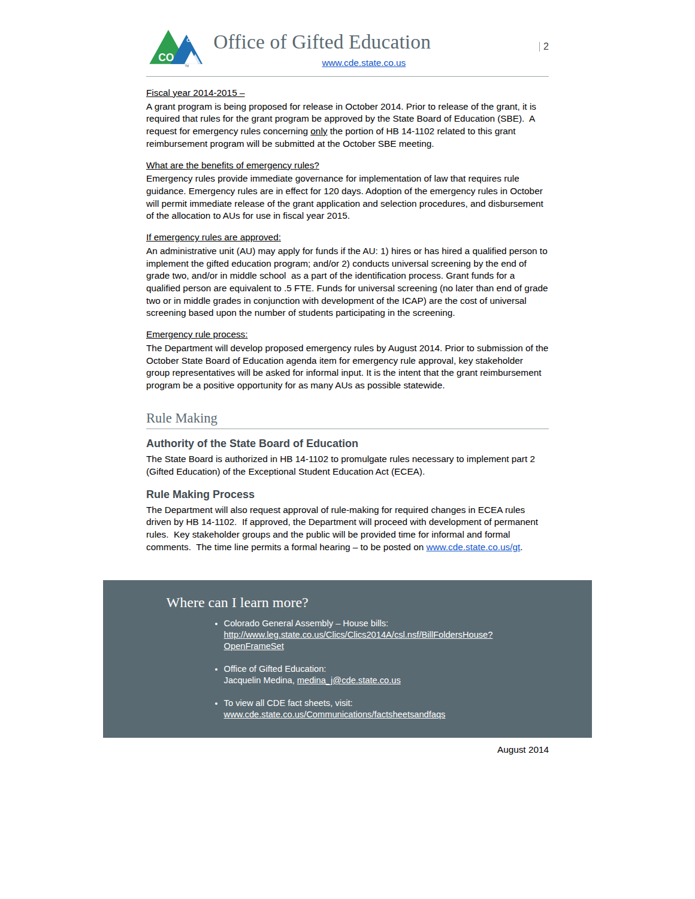CO CDE TM
Office of Gifted Education
www.cde.state.co.us
2
Fiscal year 2014-2015 –
A grant program is being proposed for release in October 2014. Prior to release of the grant, it is required that rules for the grant program be approved by the State Board of Education (SBE). A request for emergency rules concerning only the portion of HB 14-1102 related to this grant reimbursement program will be submitted at the October SBE meeting.
What are the benefits of emergency rules?
Emergency rules provide immediate governance for implementation of law that requires rule guidance. Emergency rules are in effect for 120 days. Adoption of the emergency rules in October will permit immediate release of the grant application and selection procedures, and disbursement of the allocation to AUs for use in fiscal year 2015.
If emergency rules are approved:
An administrative unit (AU) may apply for funds if the AU: 1) hires or has hired a qualified person to implement the gifted education program; and/or 2) conducts universal screening by the end of grade two, and/or in middle school as a part of the identification process. Grant funds for a qualified person are equivalent to .5 FTE. Funds for universal screening (no later than end of grade two or in middle grades in conjunction with development of the ICAP) are the cost of universal screening based upon the number of students participating in the screening.
Emergency rule process:
The Department will develop proposed emergency rules by August 2014. Prior to submission of the October State Board of Education agenda item for emergency rule approval, key stakeholder group representatives will be asked for informal input. It is the intent that the grant reimbursement program be a positive opportunity for as many AUs as possible statewide.
Rule Making
Authority of the State Board of Education
The State Board is authorized in HB 14-1102 to promulgate rules necessary to implement part 2 (Gifted Education) of the Exceptional Student Education Act (ECEA).
Rule Making Process
The Department will also request approval of rule-making for required changes in ECEA rules driven by HB 14-1102. If approved, the Department will proceed with development of permanent rules. Key stakeholder groups and the public will be provided time for informal and formal comments. The time line permits a formal hearing – to be posted on www.cde.state.co.us/gt.
Where can I learn more?
Colorado General Assembly – House bills:
http://www.leg.state.co.us/Clics/Clics2014A/csl.nsf/BillFoldersHouse?OpenFrameSet
Office of Gifted Education:
Jacquelin Medina, medina_j@cde.state.co.us
To view all CDE fact sheets, visit: www.cde.state.co.us/Communications/factsheetsandfaqs
August 2014